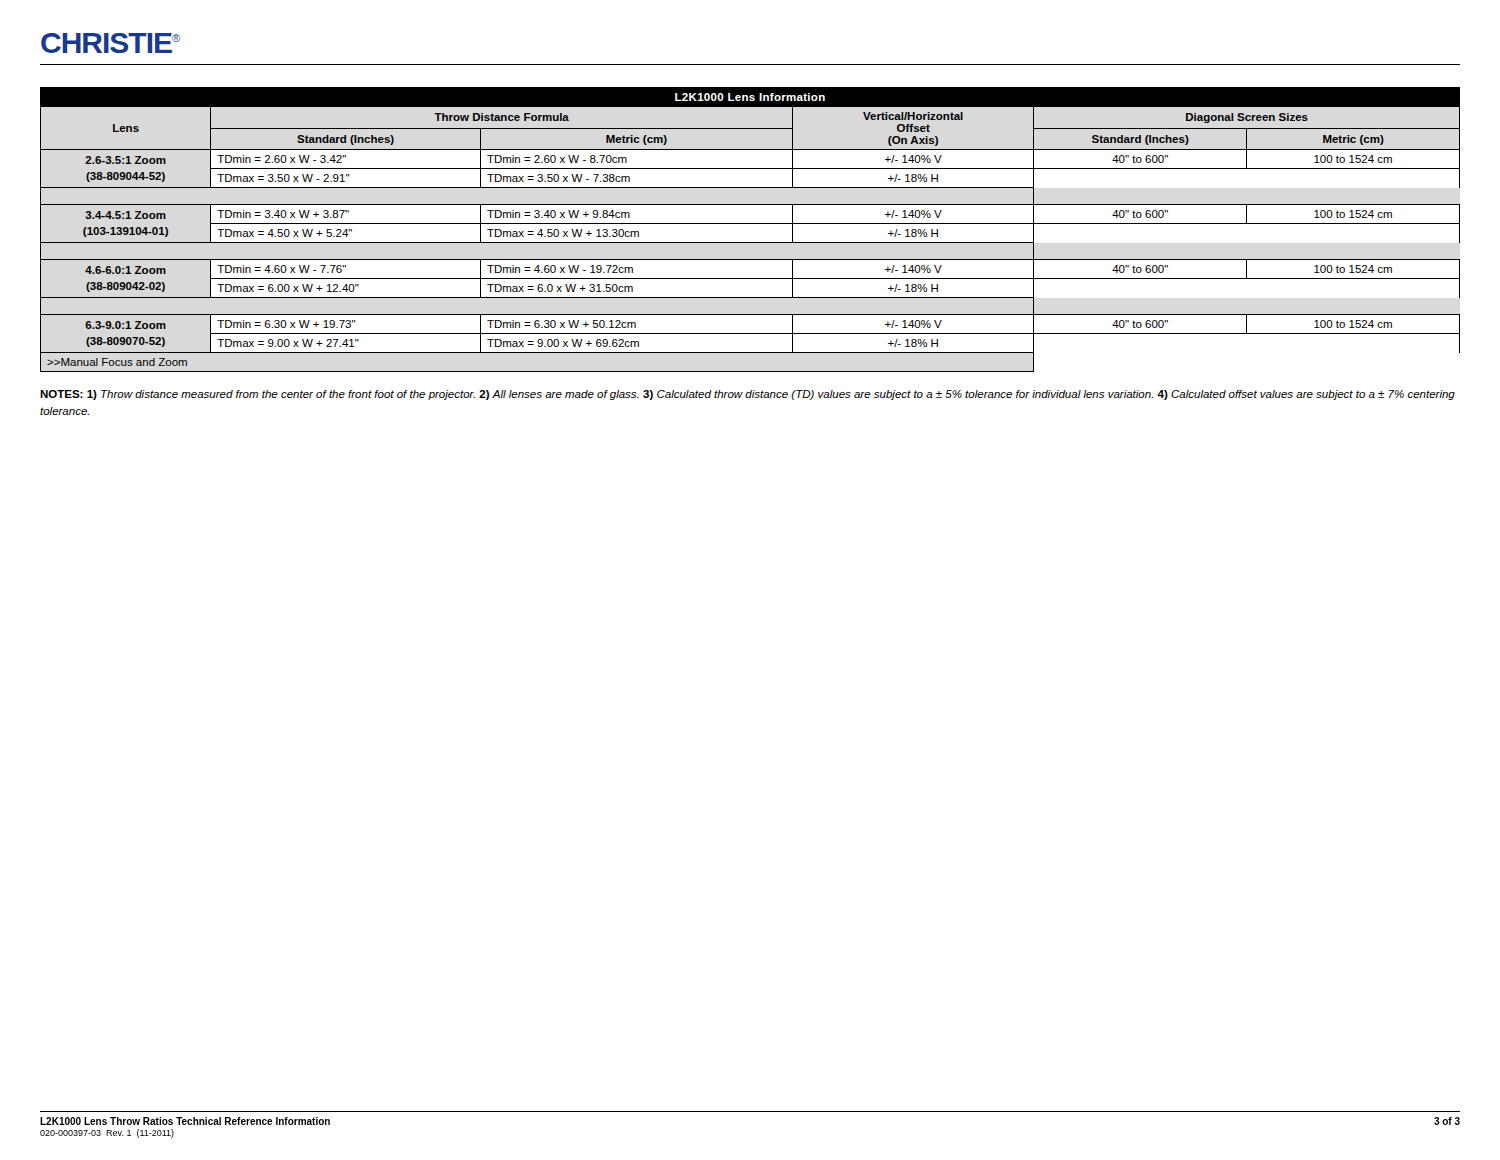CHRISTIE®
| L2K1000 Lens Information |
| Lens | Throw Distance Formula | Vertical/Horizontal Offset (On Axis) | Diagonal Screen Sizes |
| Standard (Inches) | Metric (cm) | Standard (Inches) | Metric (cm) |
| 2.6-3.5:1 Zoom (38-809044-52) | TDmin = 2.60 x W - 3.42" | TDmin = 2.60 x W - 8.70cm | +/- 140% V | 40" to 600" | 100 to 1524 cm |
| TDmax = 3.50 x W - 2.91" | TDmax = 3.50 x W - 7.38cm | +/- 18% H | | |
| 3.4-4.5:1 Zoom (103-139104-01) | TDmin = 3.40 x W + 3.87" | TDmin = 3.40 x W + 9.84cm | +/- 140% V | 40" to 600" | 100 to 1524 cm |
| TDmax = 4.50 x W + 5.24" | TDmax = 4.50 x W + 13.30cm | +/- 18% H | | |
| 4.6-6.0:1 Zoom (38-809042-02) | TDmin = 4.60 x W - 7.76" | TDmin = 4.60 x W - 19.72cm | +/- 140% V | 40" to 600" | 100 to 1524 cm |
| TDmax = 6.00 x W + 12.40" | TDmax = 6.0 x W + 31.50cm | +/- 18% H | | |
| 6.3-9.0:1 Zoom (38-809070-52) | TDmin = 6.30 x W + 19.73" | TDmin = 6.30 x W + 50.12cm | +/- 140% V | 40" to 600" | 100 to 1524 cm |
| TDmax = 9.00 x W + 27.41" | TDmax = 9.00 x W + 69.62cm | +/- 18% H | | |
| >>Manual Focus and Zoom | | |
NOTES: 1) Throw distance measured from the center of the front foot of the projector. 2) All lenses are made of glass. 3) Calculated throw distance (TD) values are subject to a ± 5% tolerance for individual lens variation. 4) Calculated offset values are subject to a ± 7% centering tolerance.
L2K1000 Lens Throw Ratios Technical Reference Information 020-000397-03 Rev. 1 (11-2011)
3 of 3